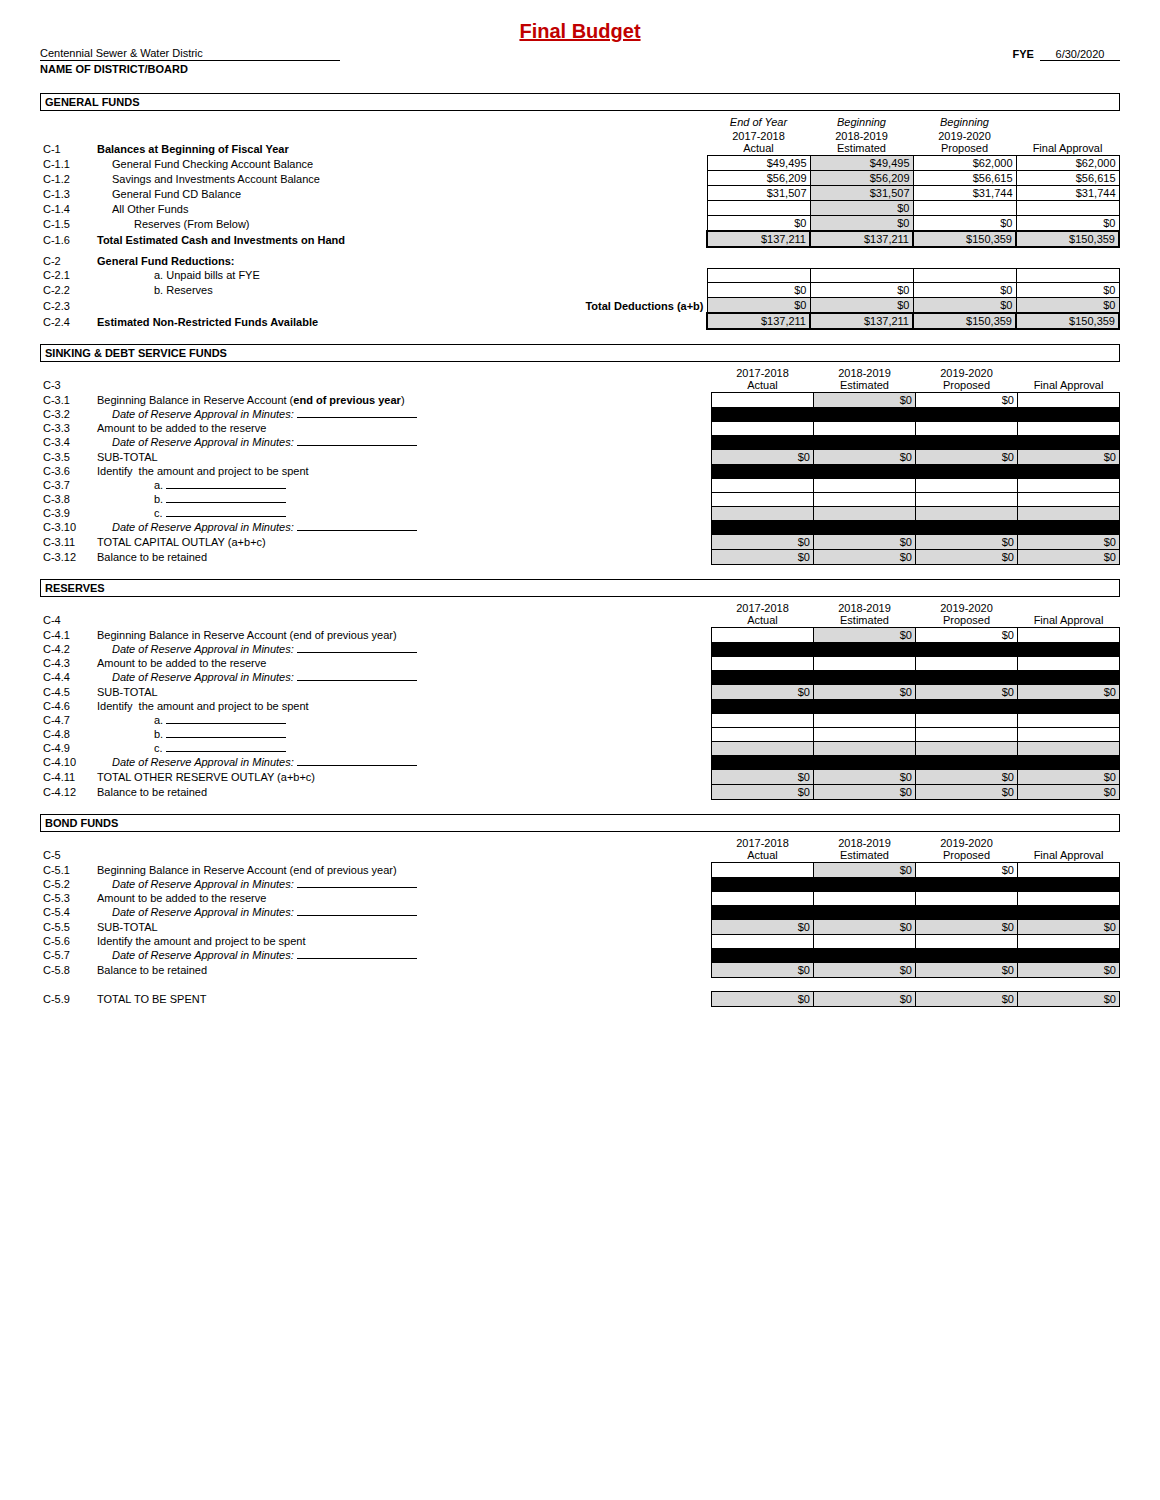Final Budget
Centennial Sewer & Water Distric
FYE 6/30/2020
NAME OF DISTRICT/BOARD
GENERAL FUNDS
| | | End of Year | Beginning | Beginning | |
| C-1 | Balances at Beginning of Fiscal Year | 2017-2018 Actual | 2018-2019 Estimated | 2019-2020 Proposed | Final Approval |
| C-1.1 | General Fund Checking Account Balance | $49,495 | $49,495 | $62,000 | $62,000 |
| C-1.2 | Savings and Investments Account Balance | $56,209 | $56,209 | $56,615 | $56,615 |
| C-1.3 | General Fund CD Balance | $31,507 | $31,507 | $31,744 | $31,744 |
| C-1.4 | All Other Funds | | $0 | | |
| C-1.5 | Reserves (From Below) | $0 | $0 | $0 | $0 |
| C-1.6 | Total Estimated Cash and Investments on Hand | $137,211 | $137,211 | $150,359 | $150,359 |
| C-2 | General Fund Reductions: | | | | |
| C-2.1 | a. Unpaid bills at FYE | | | | |
| C-2.2 | b. Reserves | $0 | $0 | $0 | $0 |
| C-2.3 | Total Deductions (a+b) | $0 | $0 | $0 | $0 |
| C-2.4 | Estimated Non-Restricted Funds Available | $137,211 | $137,211 | $150,359 | $150,359 |
SINKING & DEBT SERVICE FUNDS
| C-3 | | 2017-2018 Actual | 2018-2019 Estimated | 2019-2020 Proposed | Final Approval |
| C-3.1 | Beginning Balance in Reserve Account ( end of previous year ) | | $0 | $0 | |
| C-3.2 | Date of Reserve Approval in Minutes: | | | | |
| C-3.3 | Amount to be added to the reserve | | | | |
| C-3.4 | Date of Reserve Approval in Minutes: | | | | |
| C-3.5 | SUB-TOTAL | $0 | $0 | $0 | $0 |
| C-3.6 | Identify the amount and project to be spent | | | | |
| C-3.7 | a. | | | | |
| C-3.8 | b. | | | | |
| C-3.9 | c. | | | | |
| C-3.10 | Date of Reserve Approval in Minutes: | | | | |
| C-3.11 | TOTAL CAPITAL OUTLAY (a+b+c) | $0 | $0 | $0 | $0 |
| C-3.12 | Balance to be retained | $0 | $0 | $0 | $0 |
RESERVES
| C-4 | | 2017-2018 Actual | 2018-2019 Estimated | 2019-2020 Proposed | Final Approval |
| C-4.1 | Beginning Balance in Reserve Account (end of previous year) | | $0 | $0 | |
| C-4.2 | Date of Reserve Approval in Minutes: | | | | |
| C-4.3 | Amount to be added to the reserve | | | | |
| C-4.4 | Date of Reserve Approval in Minutes: | | | | |
| C-4.5 | SUB-TOTAL | $0 | $0 | $0 | $0 |
| C-4.6 | Identify the amount and project to be spent | | | | |
| C-4.7 | a. | | | | |
| C-4.8 | b. | | | | |
| C-4.9 | c. | | | | |
| C-4.10 | Date of Reserve Approval in Minutes: | | | | |
| C-4.11 | TOTAL OTHER RESERVE OUTLAY (a+b+c) | $0 | $0 | $0 | $0 |
| C-4.12 | Balance to be retained | $0 | $0 | $0 | $0 |
BOND FUNDS
| C-5 | | 2017-2018 Actual | 2018-2019 Estimated | 2019-2020 Proposed | Final Approval |
| C-5.1 | Beginning Balance in Reserve Account (end of previous year) | | $0 | $0 | |
| C-5.2 | Date of Reserve Approval in Minutes: | | | | |
| C-5.3 | Amount to be added to the reserve | | | | |
| C-5.4 | Date of Reserve Approval in Minutes: | | | | |
| C-5.5 | SUB-TOTAL | $0 | $0 | $0 | $0 |
| C-5.6 | Identify the amount and project to be spent | | | | |
| C-5.7 | Date of Reserve Approval in Minutes: | | | | |
| C-5.8 | Balance to be retained | $0 | $0 | $0 | $0 |
| C-5.9 | TOTAL TO BE SPENT | $0 | $0 | $0 | $0 |